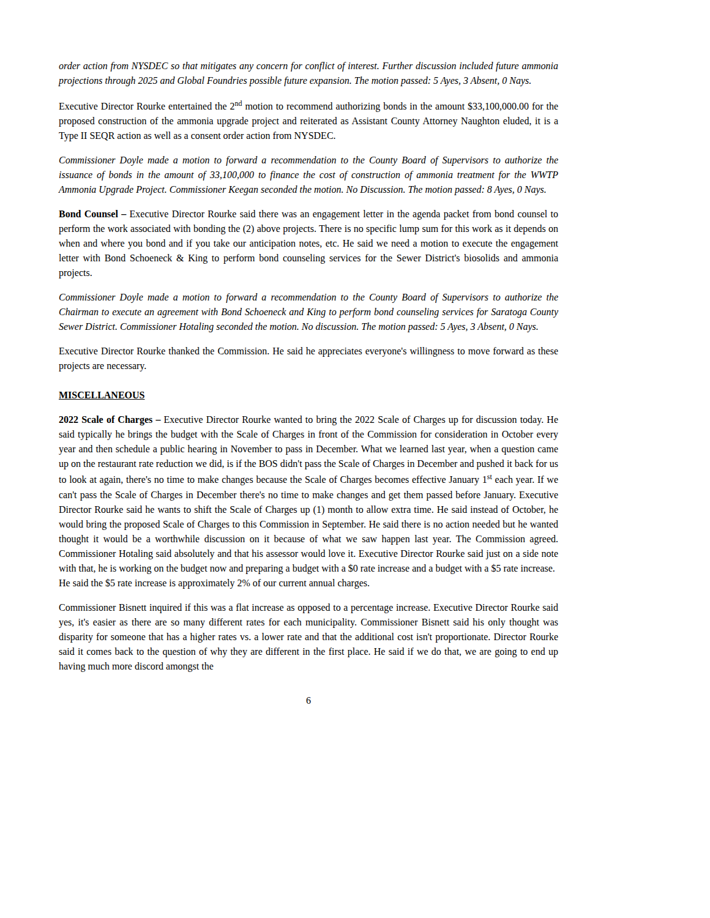order action from NYSDEC so that mitigates any concern for conflict of interest. Further discussion included future ammonia projections through 2025 and Global Foundries possible future expansion. The motion passed: 5 Ayes, 3 Absent, 0 Nays.
Executive Director Rourke entertained the 2nd motion to recommend authorizing bonds in the amount $33,100,000.00 for the proposed construction of the ammonia upgrade project and reiterated as Assistant County Attorney Naughton eluded, it is a Type II SEQR action as well as a consent order action from NYSDEC.
Commissioner Doyle made a motion to forward a recommendation to the County Board of Supervisors to authorize the issuance of bonds in the amount of 33,100,000 to finance the cost of construction of ammonia treatment for the WWTP Ammonia Upgrade Project. Commissioner Keegan seconded the motion. No Discussion. The motion passed: 8 Ayes, 0 Nays.
Bond Counsel – Executive Director Rourke said there was an engagement letter in the agenda packet from bond counsel to perform the work associated with bonding the (2) above projects. There is no specific lump sum for this work as it depends on when and where you bond and if you take our anticipation notes, etc. He said we need a motion to execute the engagement letter with Bond Schoeneck & King to perform bond counseling services for the Sewer District's biosolids and ammonia projects.
Commissioner Doyle made a motion to forward a recommendation to the County Board of Supervisors to authorize the Chairman to execute an agreement with Bond Schoeneck and King to perform bond counseling services for Saratoga County Sewer District. Commissioner Hotaling seconded the motion. No discussion. The motion passed: 5 Ayes, 3 Absent, 0 Nays.
Executive Director Rourke thanked the Commission. He said he appreciates everyone's willingness to move forward as these projects are necessary.
MISCELLANEOUS
2022 Scale of Charges – Executive Director Rourke wanted to bring the 2022 Scale of Charges up for discussion today. He said typically he brings the budget with the Scale of Charges in front of the Commission for consideration in October every year and then schedule a public hearing in November to pass in December. What we learned last year, when a question came up on the restaurant rate reduction we did, is if the BOS didn't pass the Scale of Charges in December and pushed it back for us to look at again, there's no time to make changes because the Scale of Charges becomes effective January 1st each year. If we can't pass the Scale of Charges in December there's no time to make changes and get them passed before January. Executive Director Rourke said he wants to shift the Scale of Charges up (1) month to allow extra time. He said instead of October, he would bring the proposed Scale of Charges to this Commission in September. He said there is no action needed but he wanted thought it would be a worthwhile discussion on it because of what we saw happen last year. The Commission agreed. Commissioner Hotaling said absolutely and that his assessor would love it. Executive Director Rourke said just on a side note with that, he is working on the budget now and preparing a budget with a $0 rate increase and a budget with a $5 rate increase.
He said the $5 rate increase is approximately 2% of our current annual charges.
Commissioner Bisnett inquired if this was a flat increase as opposed to a percentage increase. Executive Director Rourke said yes, it's easier as there are so many different rates for each municipality. Commissioner Bisnett said his only thought was disparity for someone that has a higher rates vs. a lower rate and that the additional cost isn't proportionate. Director Rourke said it comes back to the question of why they are different in the first place. He said if we do that, we are going to end up having much more discord amongst the
6